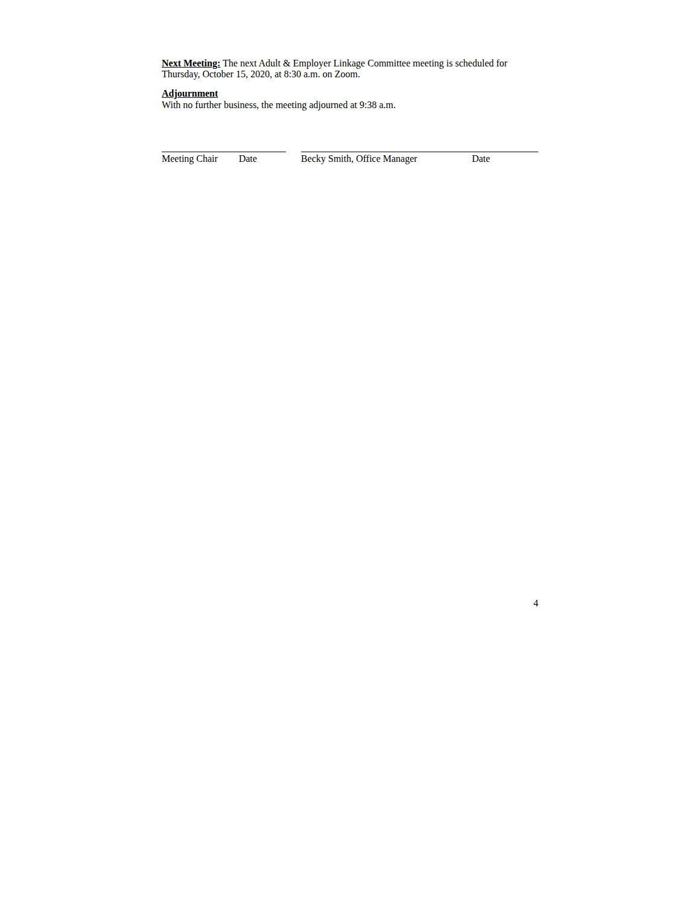Next Meeting: The next Adult & Employer Linkage Committee meeting is scheduled for Thursday, October 15, 2020, at 8:30 a.m. on Zoom.
Adjournment
With no further business, the meeting adjourned at 9:38 a.m.
| / Meeting Chair / Date / | | / Becky Smith, Office Manager / Date / |
4